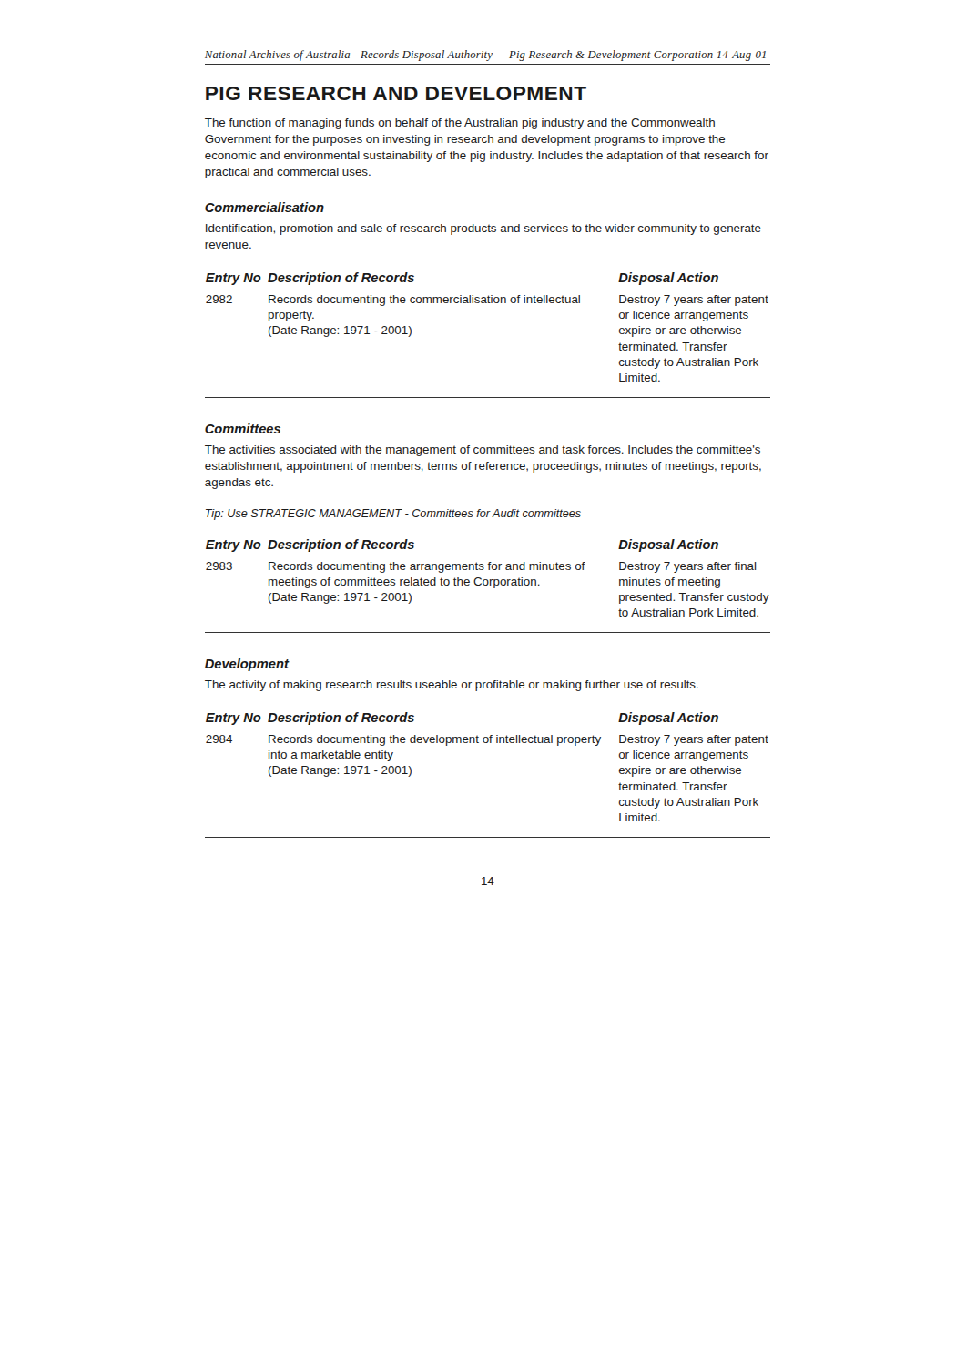National Archives of Australia - Records Disposal Authority - Pig Research & Development Corporation 14-Aug-01
PIG RESEARCH AND DEVELOPMENT
The function of managing funds on behalf of the Australian pig industry and the Commonwealth Government for the purposes on investing in research and development programs to improve the economic and environmental sustainability of the pig industry. Includes the adaptation of that research for practical and commercial uses.
Commercialisation
Identification, promotion and sale of research products and services to the wider community to generate revenue.
| Entry No | Description of Records | Disposal Action |
| --- | --- | --- |
| 2982 | Records documenting the commercialisation of intellectual property. (Date Range: 1971 - 2001) | Destroy 7 years after patent or licence arrangements expire or are otherwise terminated. Transfer custody to Australian Pork Limited. |
Committees
The activities associated with the management of committees and task forces. Includes the committee's establishment, appointment of members, terms of reference, proceedings, minutes of meetings, reports, agendas etc.
Tip: Use STRATEGIC MANAGEMENT - Committees for Audit committees
| Entry No | Description of Records | Disposal Action |
| --- | --- | --- |
| 2983 | Records documenting the arrangements for and minutes of meetings of committees related to the Corporation. (Date Range: 1971 - 2001) | Destroy 7 years after final minutes of meeting presented. Transfer custody to Australian Pork Limited. |
Development
The activity of making research results useable or profitable or making further use of results.
| Entry No | Description of Records | Disposal Action |
| --- | --- | --- |
| 2984 | Records documenting the development of intellectual property into a marketable entity (Date Range: 1971 - 2001) | Destroy 7 years after patent or licence arrangements expire or are otherwise terminated. Transfer custody to Australian Pork Limited. |
14